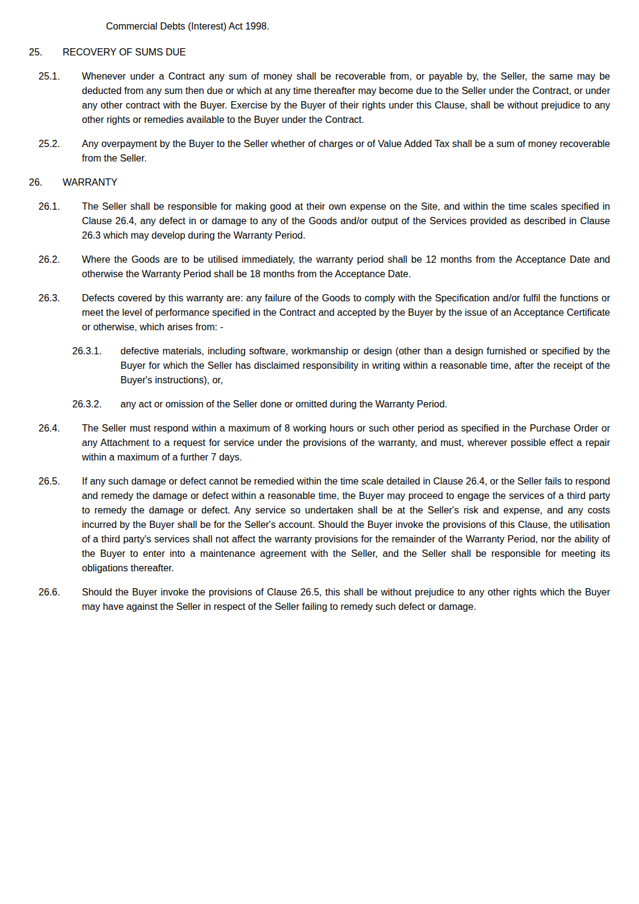Commercial Debts (Interest) Act 1998.
25.
RECOVERY OF SUMS DUE
25.1.
Whenever under a Contract any sum of money shall be recoverable from, or payable by, the Seller, the same may be deducted from any sum then due or which at any time thereafter may become due to the Seller under the Contract, or under any other contract with the Buyer. Exercise by the Buyer of their rights under this Clause, shall be without prejudice to any other rights or remedies available to the Buyer under the Contract.
25.2.
Any overpayment by the Buyer to the Seller whether of charges or of Value Added Tax shall be a sum of money recoverable from the Seller.
26.
WARRANTY
26.1.
The Seller shall be responsible for making good at their own expense on the Site, and within the time scales specified in Clause 26.4, any defect in or damage to any of the Goods and/or output of the Services provided as described in Clause 26.3 which may develop during the Warranty Period.
26.2.
Where the Goods are to be utilised immediately, the warranty period shall be 12 months from the Acceptance Date and otherwise the Warranty Period shall be 18 months from the Acceptance Date.
26.3.
Defects covered by this warranty are: any failure of the Goods to comply with the Specification and/or fulfil the functions or meet the level of performance specified in the Contract and accepted by the Buyer by the issue of an Acceptance Certificate or otherwise, which arises from: -
26.3.1.
defective materials, including software, workmanship or design (other than a design furnished or specified by the Buyer for which the Seller has disclaimed responsibility in writing within a reasonable time, after the receipt of the Buyer's instructions), or,
26.3.2.
any act or omission of the Seller done or omitted during the Warranty Period.
26.4.
The Seller must respond within a maximum of 8 working hours or such other period as specified in the Purchase Order or any Attachment to a request for service under the provisions of the warranty, and must, wherever possible effect a repair within a maximum of a further 7 days.
26.5.
If any such damage or defect cannot be remedied within the time scale detailed in Clause 26.4, or the Seller fails to respond and remedy the damage or defect within a reasonable time, the Buyer may proceed to engage the services of a third party to remedy the damage or defect. Any service so undertaken shall be at the Seller's risk and expense, and any costs incurred by the Buyer shall be for the Seller's account. Should the Buyer invoke the provisions of this Clause, the utilisation of a third party's services shall not affect the warranty provisions for the remainder of the Warranty Period, nor the ability of the Buyer to enter into a maintenance agreement with the Seller, and the Seller shall be responsible for meeting its obligations thereafter.
26.6.
Should the Buyer invoke the provisions of Clause 26.5, this shall be without prejudice to any other rights which the Buyer may have against the Seller in respect of the Seller failing to remedy such defect or damage.